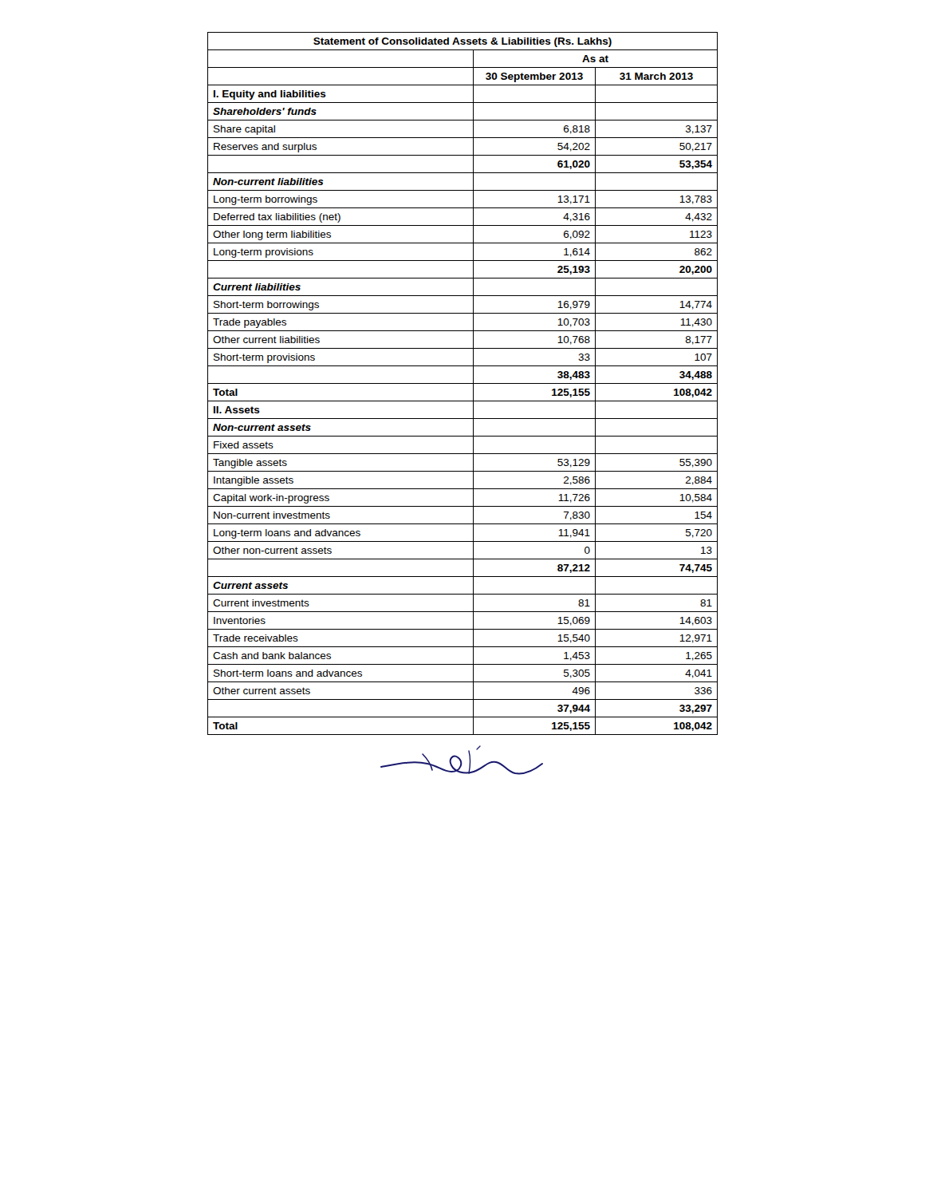| Statement of Consolidated Assets & Liabilities (Rs. Lakhs) |
| | As at |
| | 30 September 2013 | 31 March 2013 |
| I. Equity and liabilities | | |
| Shareholders' funds | | |
| Share capital | 6,818 | 3,137 |
| Reserves and surplus | 54,202 | 50,217 |
| | 61,020 | 53,354 |
| Non-current liabilities | | |
| Long-term borrowings | 13,171 | 13,783 |
| Deferred tax liabilities (net) | 4,316 | 4,432 |
| Other long term liabilities | 6,092 | 1123 |
| Long-term provisions | 1,614 | 862 |
| | 25,193 | 20,200 |
| Current liabilities | | |
| Short-term borrowings | 16,979 | 14,774 |
| Trade payables | 10,703 | 11,430 |
| Other current liabilities | 10,768 | 8,177 |
| Short-term provisions | 33 | 107 |
| | 38,483 | 34,488 |
| Total | 125,155 | 108,042 |
| II. Assets | | |
| Non-current assets | | |
| Fixed assets | | |
| Tangible assets | 53,129 | 55,390 |
| Intangible assets | 2,586 | 2,884 |
| Capital work-in-progress | 11,726 | 10,584 |
| Non-current investments | 7,830 | 154 |
| Long-term loans and advances | 11,941 | 5,720 |
| Other non-current assets | 0 | 13 |
| | 87,212 | 74,745 |
| Current assets | | |
| Current investments | 81 | 81 |
| Inventories | 15,069 | 14,603 |
| Trade receivables | 15,540 | 12,971 |
| Cash and bank balances | 1,453 | 1,265 |
| Short-term loans and advances | 5,305 | 4,041 |
| Other current assets | 496 | 336 |
| | 37,944 | 33,297 |
| Total | 125,155 | 108,042 |